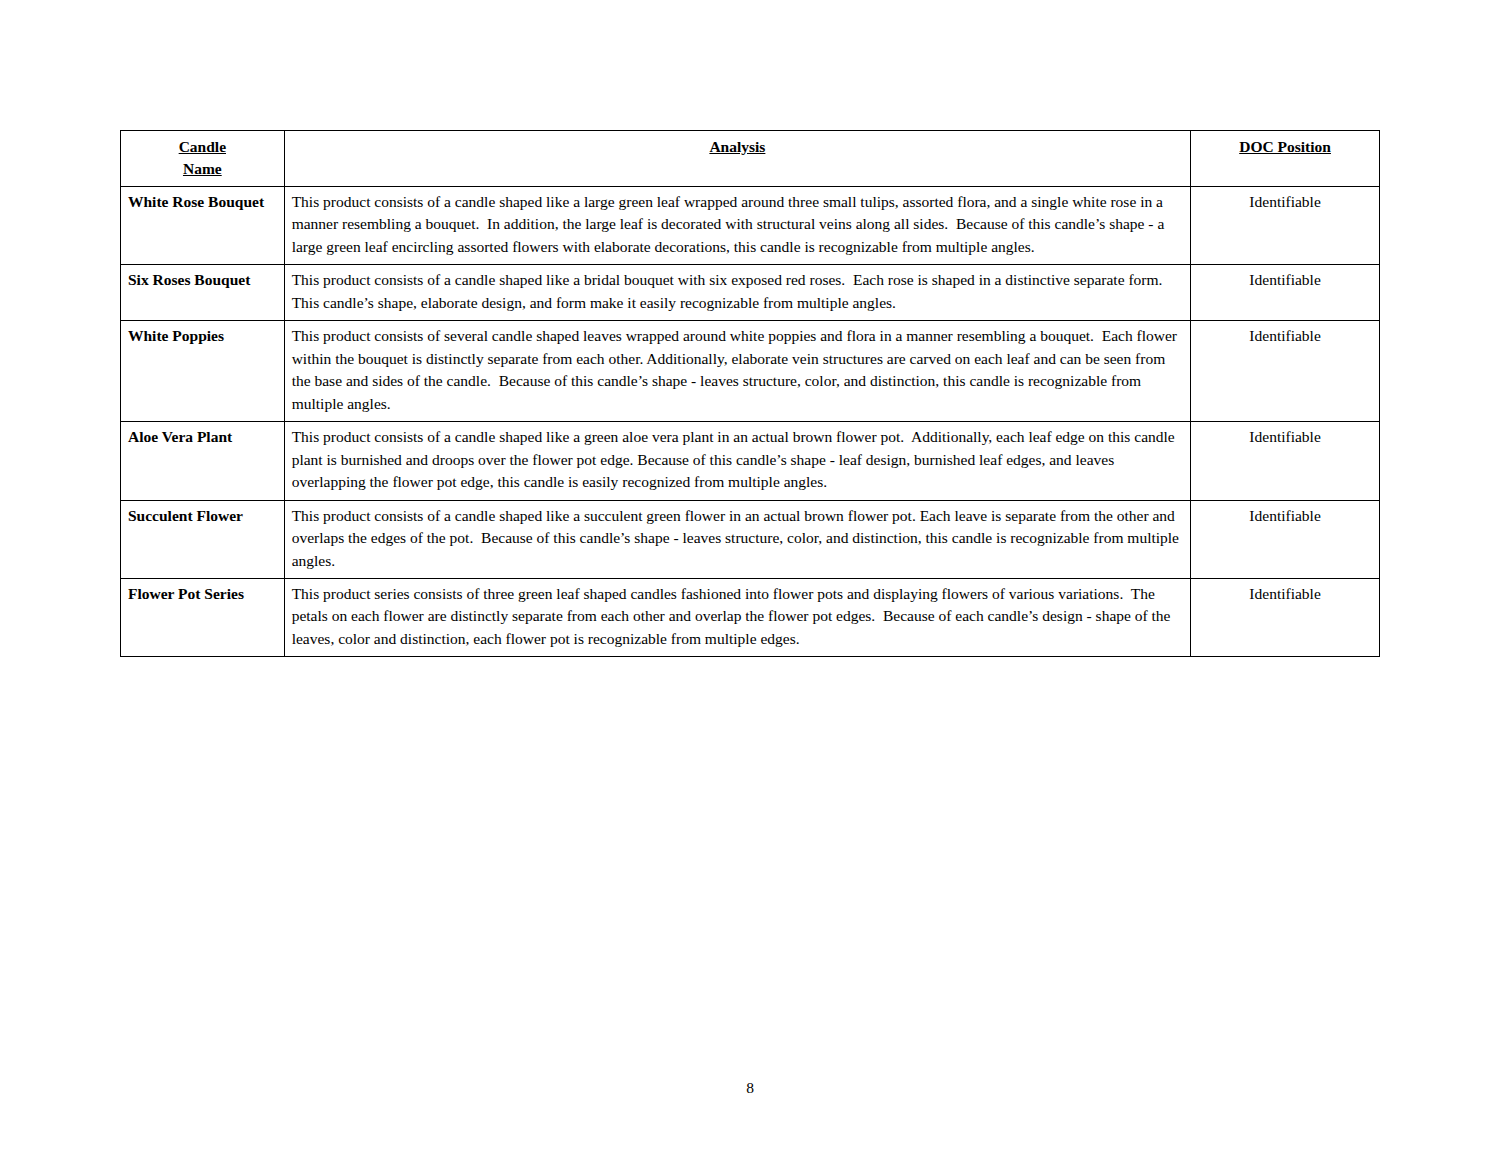| Candle Name | Analysis | DOC Position |
| --- | --- | --- |
| White Rose Bouquet | This product consists of a candle shaped like a large green leaf wrapped around three small tulips, assorted flora, and a single white rose in a manner resembling a bouquet. In addition, the large leaf is decorated with structural veins along all sides. Because of this candle’s shape - a large green leaf encircling assorted flowers with elaborate decorations, this candle is recognizable from multiple angles. | Identifiable |
| Six Roses Bouquet | This product consists of a candle shaped like a bridal bouquet with six exposed red roses. Each rose is shaped in a distinctive separate form. This candle’s shape, elaborate design, and form make it easily recognizable from multiple angles. | Identifiable |
| White Poppies | This product consists of several candle shaped leaves wrapped around white poppies and flora in a manner resembling a bouquet. Each flower within the bouquet is distinctly separate from each other. Additionally, elaborate vein structures are carved on each leaf and can be seen from the base and sides of the candle. Because of this candle’s shape - leaves structure, color, and distinction, this candle is recognizable from multiple angles. | Identifiable |
| Aloe Vera Plant | This product consists of a candle shaped like a green aloe vera plant in an actual brown flower pot. Additionally, each leaf edge on this candle plant is burnished and droops over the flower pot edge. Because of this candle’s shape - leaf design, burnished leaf edges, and leaves overlapping the flower pot edge, this candle is easily recognized from multiple angles. | Identifiable |
| Succulent Flower | This product consists of a candle shaped like a succulent green flower in an actual brown flower pot. Each leave is separate from the other and overlaps the edges of the pot. Because of this candle’s shape - leaves structure, color, and distinction, this candle is recognizable from multiple angles. | Identifiable |
| Flower Pot Series | This product series consists of three green leaf shaped candles fashioned into flower pots and displaying flowers of various variations. The petals on each flower are distinctly separate from each other and overlap the flower pot edges. Because of each candle’s design - shape of the leaves, color and distinction, each flower pot is recognizable from multiple edges. | Identifiable |
8